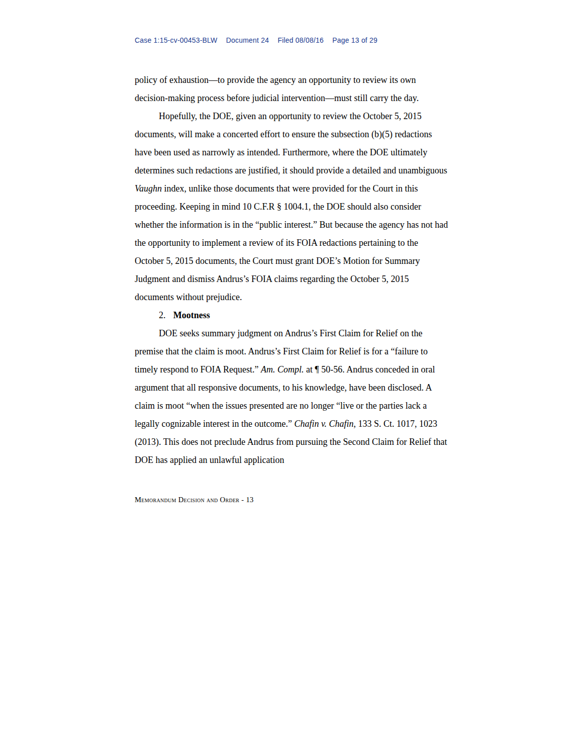Case 1:15-cv-00453-BLW Document 24 Filed 08/08/16 Page 13 of 29
policy of exhaustion—to provide the agency an opportunity to review its own decision-making process before judicial intervention—must still carry the day.
Hopefully, the DOE, given an opportunity to review the October 5, 2015 documents, will make a concerted effort to ensure the subsection (b)(5) redactions have been used as narrowly as intended. Furthermore, where the DOE ultimately determines such redactions are justified, it should provide a detailed and unambiguous Vaughn index, unlike those documents that were provided for the Court in this proceeding. Keeping in mind 10 C.F.R § 1004.1, the DOE should also consider whether the information is in the “public interest.” But because the agency has not had the opportunity to implement a review of its FOIA redactions pertaining to the October 5, 2015 documents, the Court must grant DOE’s Motion for Summary Judgment and dismiss Andrus’s FOIA claims regarding the October 5, 2015 documents without prejudice.
2. Mootness
DOE seeks summary judgment on Andrus’s First Claim for Relief on the premise that the claim is moot. Andrus’s First Claim for Relief is for a “failure to timely respond to FOIA Request.” Am. Compl. at ¶ 50-56. Andrus conceded in oral argument that all responsive documents, to his knowledge, have been disclosed. A claim is moot “when the issues presented are no longer “live or the parties lack a legally cognizable interest in the outcome.” Chafin v. Chafin, 133 S. Ct. 1017, 1023 (2013). This does not preclude Andrus from pursuing the Second Claim for Relief that DOE has applied an unlawful application
Memorandum Decision and Order - 13